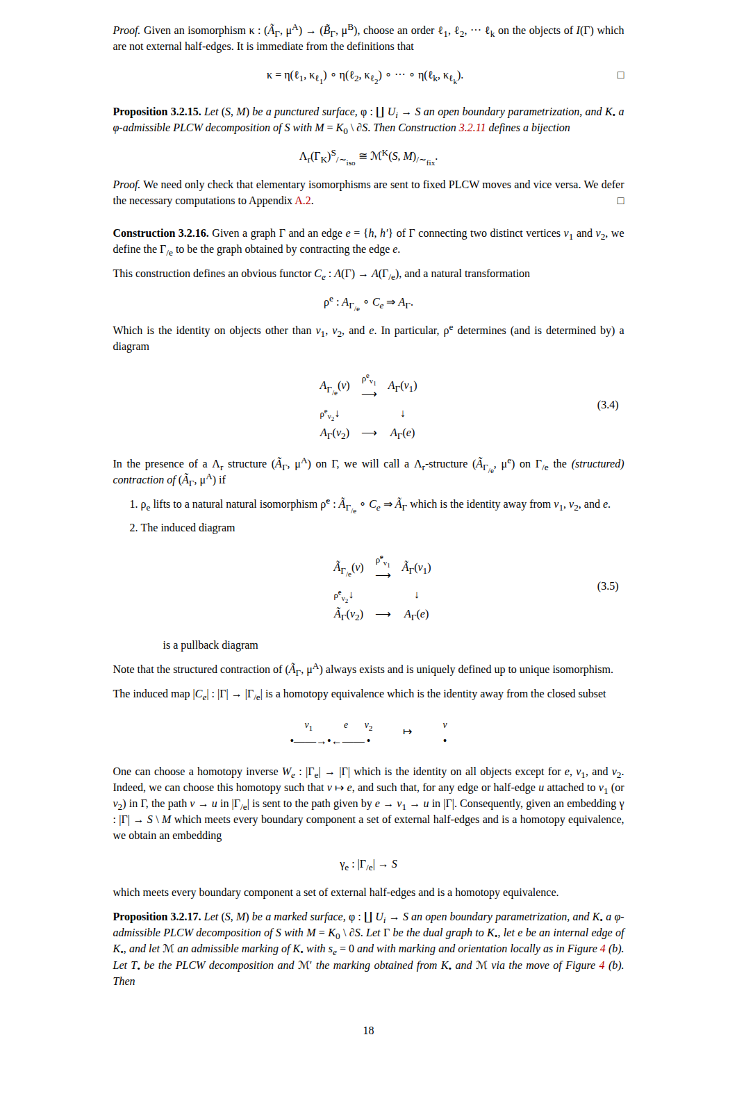Proof. Given an isomorphism κ : (ÃΓ, μA) → (B̃Γ, μB), choose an order ℓ1, ℓ2, ··· ℓk on the objects of I(Γ) which are not external half-edges. It is immediate from the definitions that
κ = η(ℓ1, κℓ1) ∘ η(ℓ2, κℓ2) ∘ ··· ∘ η(ℓk, κℓk). □
Proposition 3.2.15. Let (S, M) be a punctured surface, φ : ∐ Ui → S an open boundary parametrization, and K• a φ-admissible PLCW decomposition of S with M = K0 \ ∂S. Then Construction 3.2.11 defines a bijection
Λr(ΓK)S/∼iso ≅ ℳK(S, M)/∼fix.
Proof. We need only check that elementary isomorphisms are sent to fixed PLCW moves and vice versa. We defer the necessary computations to Appendix A.2. □
Construction 3.2.16. Given a graph Γ and an edge e = {h, h′} of Γ connecting two distinct vertices v1 and v2, we define the Γ/e to be the graph obtained by contracting the edge e.
This construction defines an obvious functor Ce : A(Γ) → A(Γ/e), and a natural transformation
ρe : AΓ/e ∘ Ce ⇒ AΓ.
Which is the identity on objects other than v1, v2, and e. In particular, ρe determines (and is determined by) a diagram
| A Γ /e ( v ) | ρ e v 1 ⟶ | A Γ ( v 1 ) |
| ρ e v 2 ↓ | | ↓ |
| A Γ ( v 2 ) | ⟶ | A Γ ( e ) |
(3.4)
In the presence of a Λr structure (ÃΓ, μA) on Γ, we will call a Λr-structure (ÃΓ/e, μe) on Γ/e the (structured) contraction of (ÃΓ, μA) if
ρe lifts to a natural natural isomorphism ρ̃e : ÃΓ/e ∘ Ce ⇒ ÃΓ which is the identity away from v1, v2, and e.
The induced diagram
| Ã Γ /e ( v ) | ρ̃ e v 1 ⟶ | Ã Γ ( v 1 ) |
| ρ̃ e v 2 ↓ | | ↓ |
| Ã Γ ( v 2 ) | ⟶ | A Γ ( e ) |
(3.5)
is a pullback diagram
Note that the structured contraction of (ÃΓ, μA) always exists and is uniquely defined up to unique isomorphism.
The induced map |Ce| : |Γ| → |Γ/e| is a homotopy equivalence which is the identity away from the closed subset
v1
•——→ e
•←—— v2
• ↦ v
•
One can choose a homotopy inverse We : |Γe| → |Γ| which is the identity on all objects except for e, v1, and v2. Indeed, we can choose this homotopy such that v ↦ e, and such that, for any edge or half-edge u attached to v1 (or v2) in Γ, the path v → u in |Γ/e| is sent to the path given by e → v1 → u in |Γ|. Consequently, given an embedding γ : |Γ| → S \ M which meets every boundary component a set of external half-edges and is a homotopy equivalence, we obtain an embedding
γe : |Γ/e| → S
which meets every boundary component a set of external half-edges and is a homotopy equivalence.
Proposition 3.2.17. Let (S, M) be a marked surface, φ : ∐ Ui → S an open boundary parametrization, and K• a φ-admissible PLCW decomposition of S with M = K0 \ ∂S. Let Γ be the dual graph to K•, let e be an internal edge of K•, and let ℳ an admissible marking of K• with se = 0 and with marking and orientation locally as in Figure 4 (b). Let T• be the PLCW decomposition and ℳ′ the marking obtained from K• and ℳ via the move of Figure 4 (b). Then
18